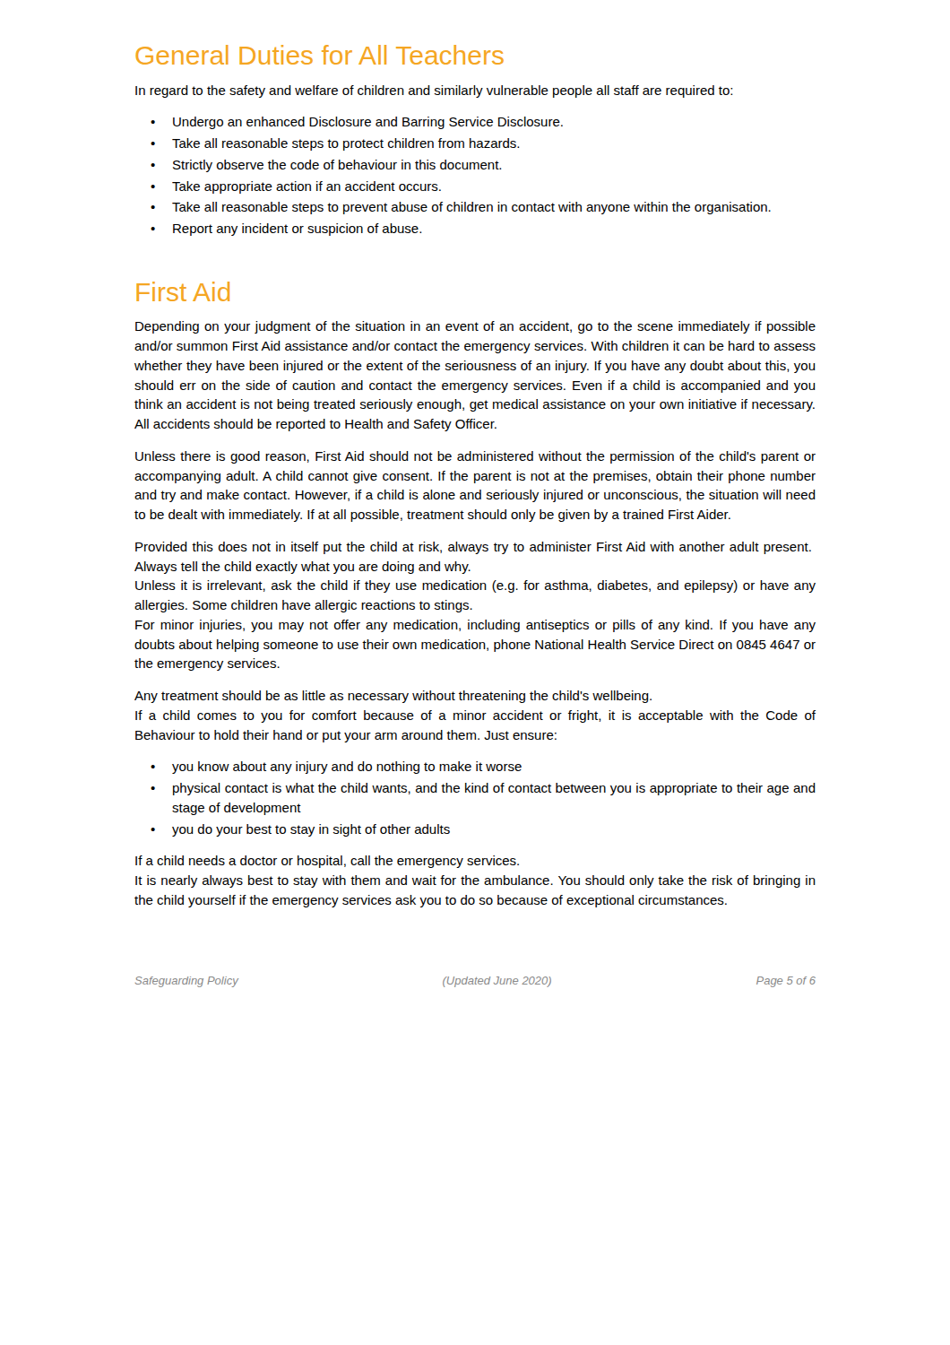General Duties for All Teachers
In regard to the safety and welfare of children and similarly vulnerable people all staff are required to:
Undergo an enhanced Disclosure and Barring Service Disclosure.
Take all reasonable steps to protect children from hazards.
Strictly observe the code of behaviour in this document.
Take appropriate action if an accident occurs.
Take all reasonable steps to prevent abuse of children in contact with anyone within the organisation.
Report any incident or suspicion of abuse.
First Aid
Depending on your judgment of the situation in an event of an accident, go to the scene immediately if possible and/or summon First Aid assistance and/or contact the emergency services. With children it can be hard to assess whether they have been injured or the extent of the seriousness of an injury. If you have any doubt about this, you should err on the side of caution and contact the emergency services. Even if a child is accompanied and you think an accident is not being treated seriously enough, get medical assistance on your own initiative if necessary. All accidents should be reported to Health and Safety Officer.
Unless there is good reason, First Aid should not be administered without the permission of the child's parent or accompanying adult. A child cannot give consent. If the parent is not at the premises, obtain their phone number and try and make contact. However, if a child is alone and seriously injured or unconscious, the situation will need to be dealt with immediately. If at all possible, treatment should only be given by a trained First Aider.
Provided this does not in itself put the child at risk, always try to administer First Aid with another adult present. Always tell the child exactly what you are doing and why.
Unless it is irrelevant, ask the child if they use medication (e.g. for asthma, diabetes, and epilepsy) or have any allergies. Some children have allergic reactions to stings.
For minor injuries, you may not offer any medication, including antiseptics or pills of any kind. If you have any doubts about helping someone to use their own medication, phone National Health Service Direct on 0845 4647 or the emergency services.
Any treatment should be as little as necessary without threatening the child's wellbeing.
If a child comes to you for comfort because of a minor accident or fright, it is acceptable with the Code of Behaviour to hold their hand or put your arm around them. Just ensure:
you know about any injury and do nothing to make it worse
physical contact is what the child wants, and the kind of contact between you is appropriate to their age and stage of development
you do your best to stay in sight of other adults
If a child needs a doctor or hospital, call the emergency services.
It is nearly always best to stay with them and wait for the ambulance. You should only take the risk of bringing in the child yourself if the emergency services ask you to do so because of exceptional circumstances.
Safeguarding Policy (Updated June 2020) Page 5 of 6